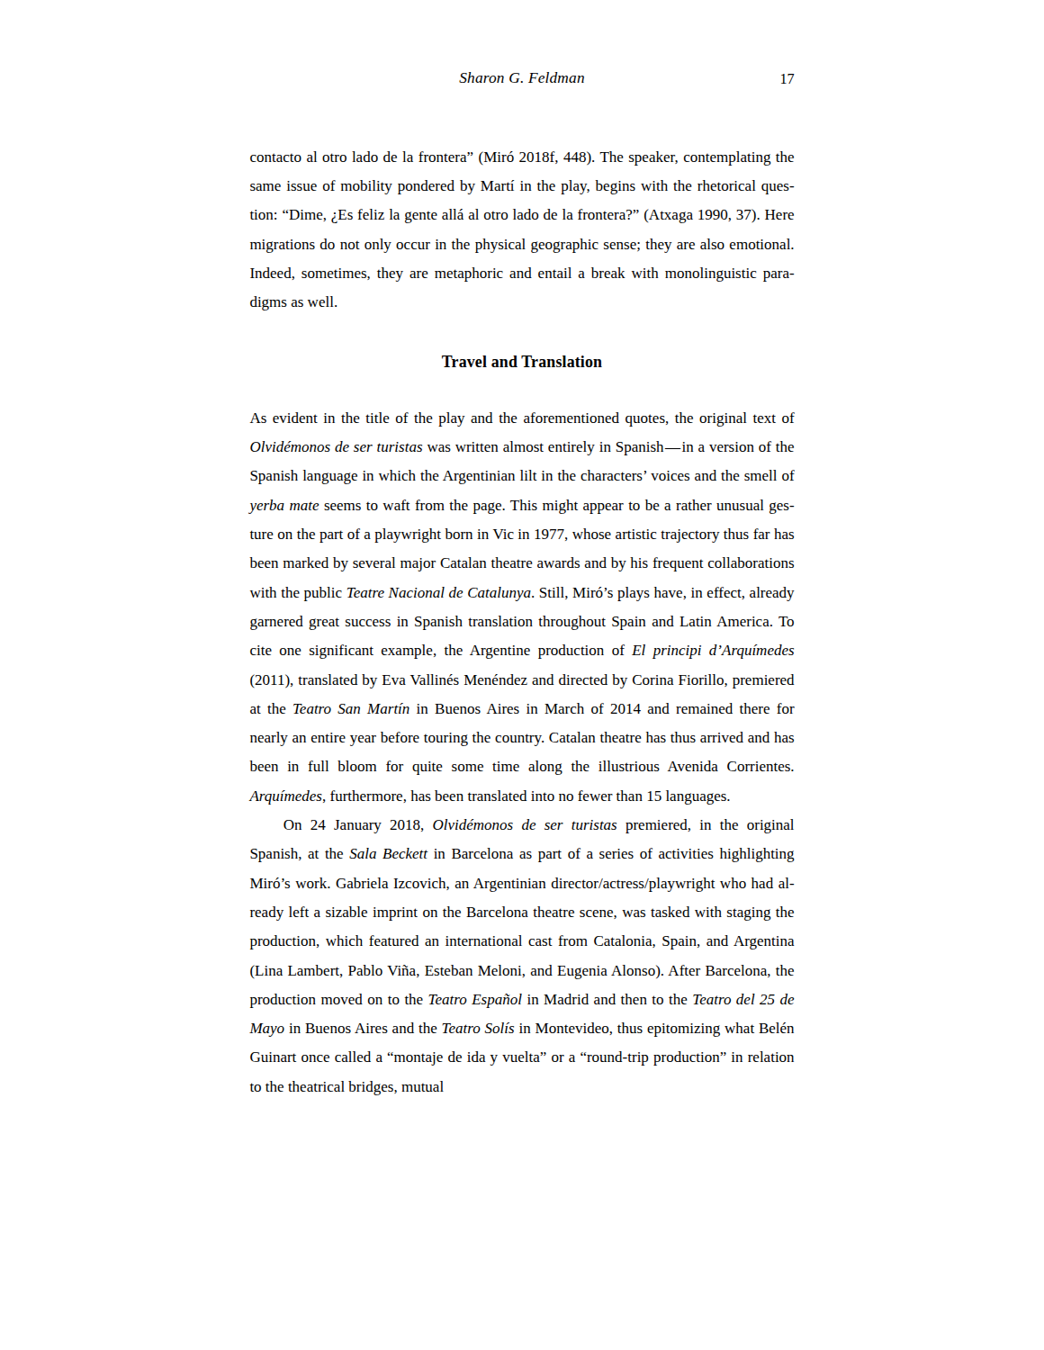Sharon G. Feldman 17
contacto al otro lado de la frontera” (Miró 2018f, 448). The speaker, contemplating the same issue of mobility pondered by Martí in the play, begins with the rhetorical question: “Dime, ¿Es feliz la gente allá al otro lado de la frontera?” (Atxaga 1990, 37). Here migrations do not only occur in the physical geographic sense; they are also emotional. Indeed, sometimes, they are metaphoric and entail a break with monolinguistic paradigms as well.
Travel and Translation
As evident in the title of the play and the aforementioned quotes, the original text of Olvidémonos de ser turistas was written almost entirely in Spanish — in a version of the Spanish language in which the Argentinian lilt in the characters’ voices and the smell of yerba mate seems to waft from the page. This might appear to be a rather unusual gesture on the part of a playwright born in Vic in 1977, whose artistic trajectory thus far has been marked by several major Catalan theatre awards and by his frequent collaborations with the public Teatre Nacional de Catalunya. Still, Miró’s plays have, in effect, already garnered great success in Spanish translation throughout Spain and Latin America. To cite one significant example, the Argentine production of El principi d’Arquímedes (2011), translated by Eva Vallinés Menéndez and directed by Corina Fiorillo, premiered at the Teatro San Martín in Buenos Aires in March of 2014 and remained there for nearly an entire year before touring the country. Catalan theatre has thus arrived and has been in full bloom for quite some time along the illustrious Avenida Corrientes. Arquímedes, furthermore, has been translated into no fewer than 15 languages.
On 24 January 2018, Olvidémonos de ser turistas premiered, in the original Spanish, at the Sala Beckett in Barcelona as part of a series of activities highlighting Miró’s work. Gabriela Izcovich, an Argentinian director/actress/playwright who had already left a sizable imprint on the Barcelona theatre scene, was tasked with staging the production, which featured an international cast from Catalonia, Spain, and Argentina (Lina Lambert, Pablo Viña, Esteban Meloni, and Eugenia Alonso). After Barcelona, the production moved on to the Teatro Español in Madrid and then to the Teatro del 25 de Mayo in Buenos Aires and the Teatro Solís in Montevideo, thus epitomizing what Belén Guinart once called a “montaje de ida y vuelta” or a “round-trip production” in relation to the theatrical bridges, mutual